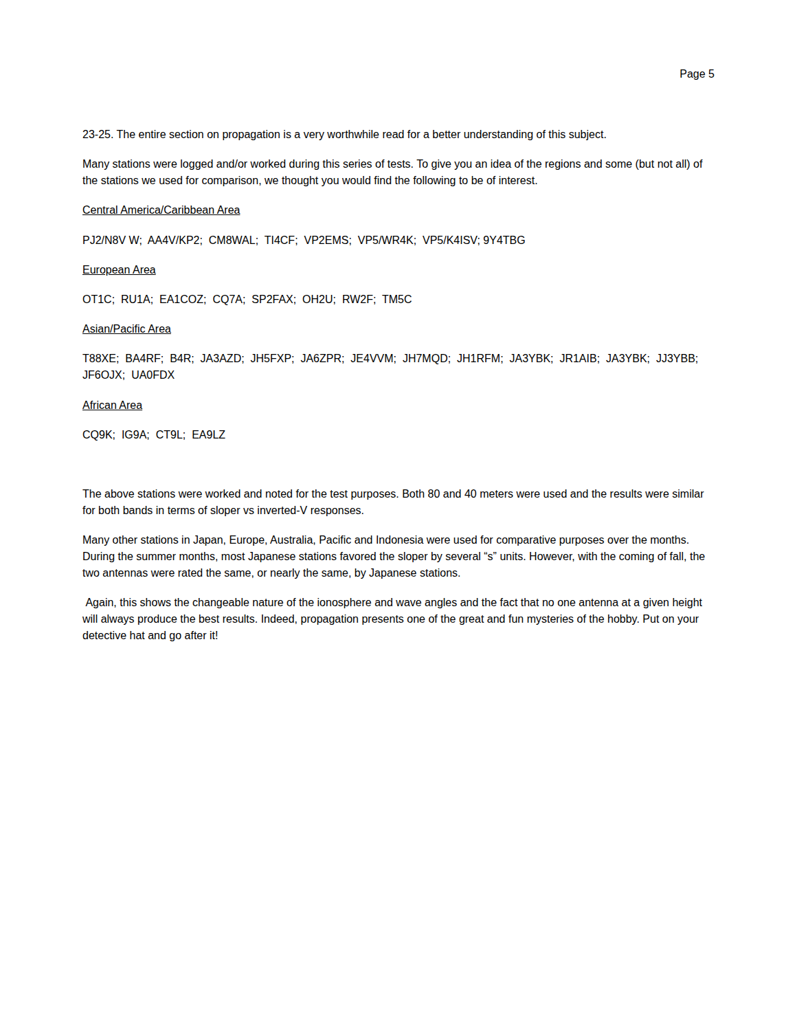Page 5
23-25. The entire section on propagation is a very worthwhile read for a better understanding of this subject.
Many stations were logged and/or worked during this series of tests. To give you an idea of the regions and some (but not all) of the stations we used for comparison, we thought you would find the following to be of interest.
Central America/Caribbean Area
PJ2/N8V W; AA4V/KP2; CM8WAL; TI4CF; VP2EMS; VP5/WR4K; VP5/K4ISV; 9Y4TBG
European Area
OT1C; RU1A; EA1COZ; CQ7A; SP2FAX; OH2U; RW2F; TM5C
Asian/Pacific Area
T88XE; BA4RF; B4R; JA3AZD; JH5FXP; JA6ZPR; JE4VVM; JH7MQD; JH1RFM; JA3YBK; JR1AIB; JA3YBK; JJ3YBB; JF6OJX; UA0FDX
African Area
CQ9K; IG9A; CT9L; EA9LZ
The above stations were worked and noted for the test purposes. Both 80 and 40 meters were used and the results were similar for both bands in terms of sloper vs inverted-V responses.
Many other stations in Japan, Europe, Australia, Pacific and Indonesia were used for comparative purposes over the months. During the summer months, most Japanese stations favored the sloper by several “s” units. However, with the coming of fall, the two antennas were rated the same, or nearly the same, by Japanese stations.
Again, this shows the changeable nature of the ionosphere and wave angles and the fact that no one antenna at a given height will always produce the best results. Indeed, propagation presents one of the great and fun mysteries of the hobby. Put on your detective hat and go after it!